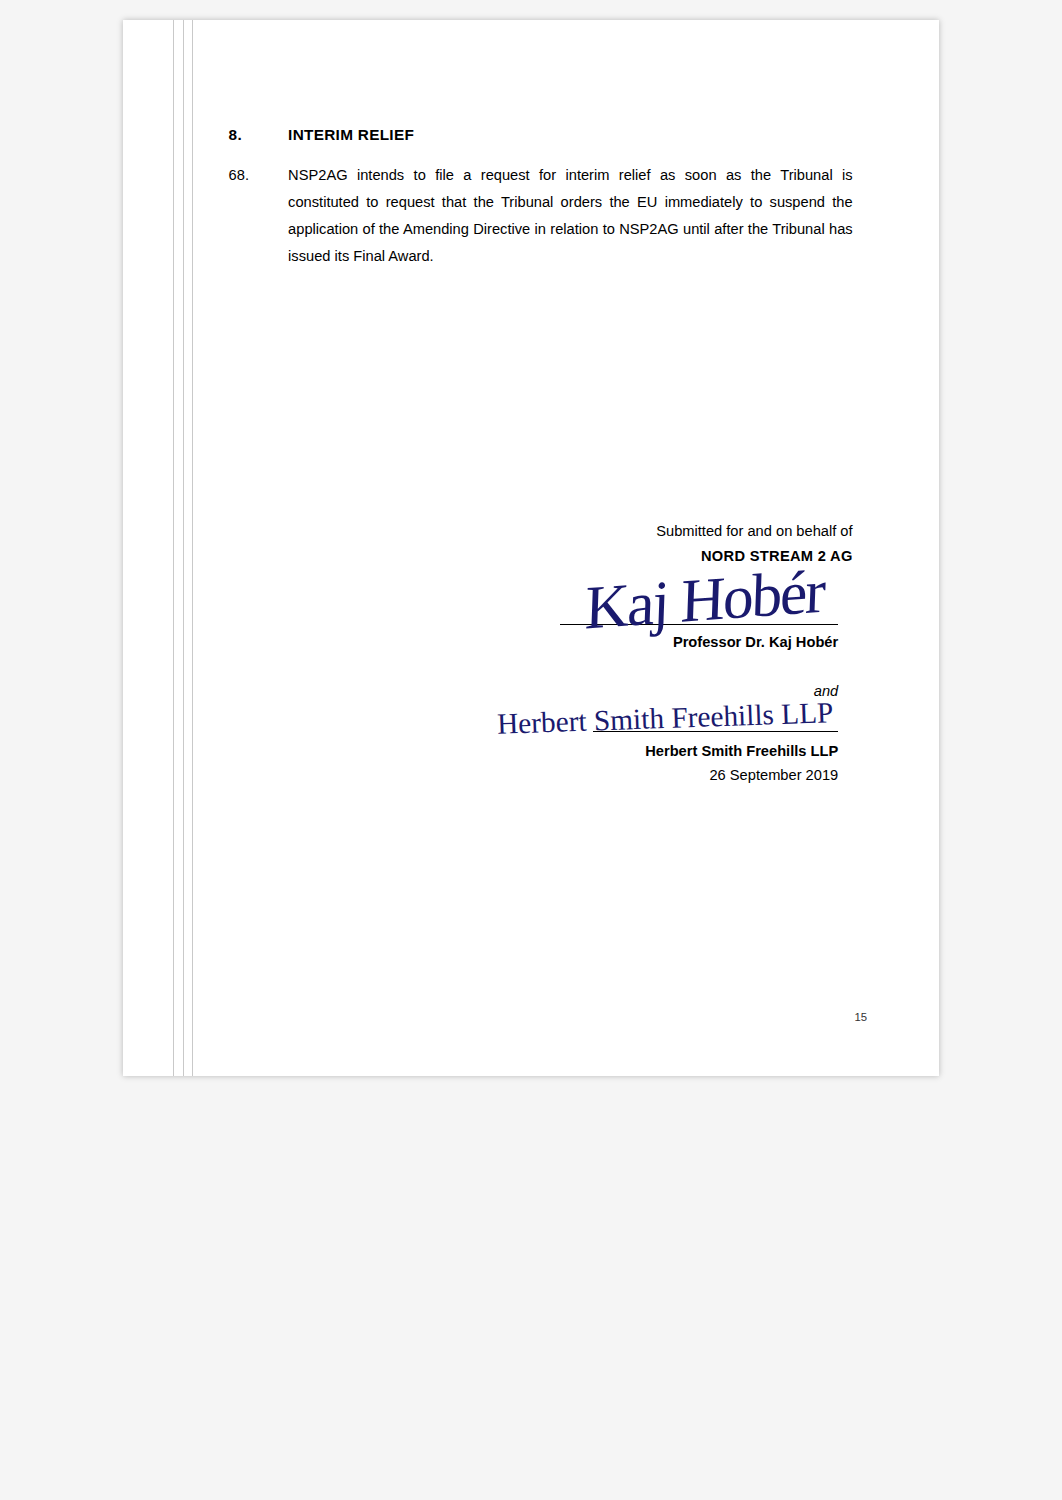8. INTERIM RELIEF
68. NSP2AG intends to file a request for interim relief as soon as the Tribunal is constituted to request that the Tribunal orders the EU immediately to suspend the application of the Amending Directive in relation to NSP2AG until after the Tribunal has issued its Final Award.
Submitted for and on behalf of
NORD STREAM 2 AG
Kaj Hobér
Professor Dr. Kaj Hobér
and
Herbert Smith Freehills LLP
Herbert Smith Freehills LLP
26 September 2019
15